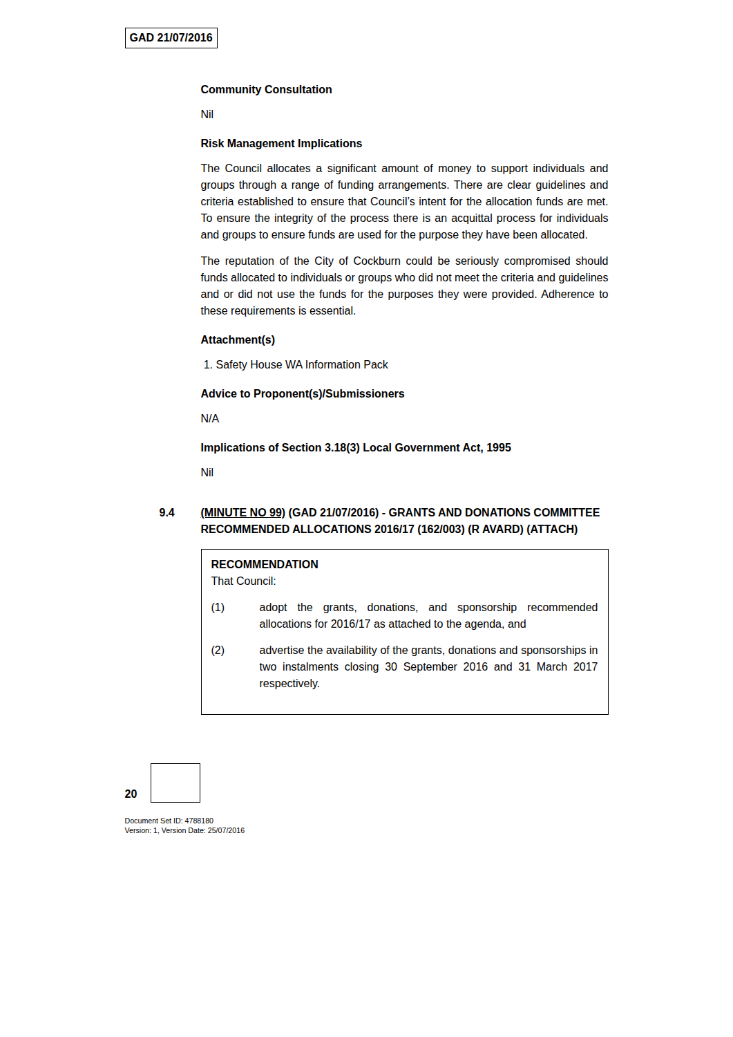GAD 21/07/2016
Community Consultation
Nil
Risk Management Implications
The Council allocates a significant amount of money to support individuals and groups through a range of funding arrangements. There are clear guidelines and criteria established to ensure that Council’s intent for the allocation funds are met. To ensure the integrity of the process there is an acquittal process for individuals and groups to ensure funds are used for the purpose they have been allocated.
The reputation of the City of Cockburn could be seriously compromised should funds allocated to individuals or groups who did not meet the criteria and guidelines and or did not use the funds for the purposes they were provided. Adherence to these requirements is essential.
Attachment(s)
Safety House WA Information Pack
Advice to Proponent(s)/Submissioners
N/A
Implications of Section 3.18(3) Local Government Act, 1995
Nil
9.4
(MINUTE NO 99) (GAD 21/07/2016) - GRANTS AND DONATIONS COMMITTEE RECOMMENDED ALLOCATIONS 2016/17 (162/003) (R AVARD) (ATTACH)
RECOMMENDATION
That Council:
(1) adopt the grants, donations, and sponsorship recommended allocations for 2016/17 as attached to the agenda, and
(2) advertise the availability of the grants, donations and sponsorships in two instalments closing 30 September 2016 and 31 March 2017 respectively.
20
Document Set ID: 4788180
Version: 1, Version Date: 25/07/2016